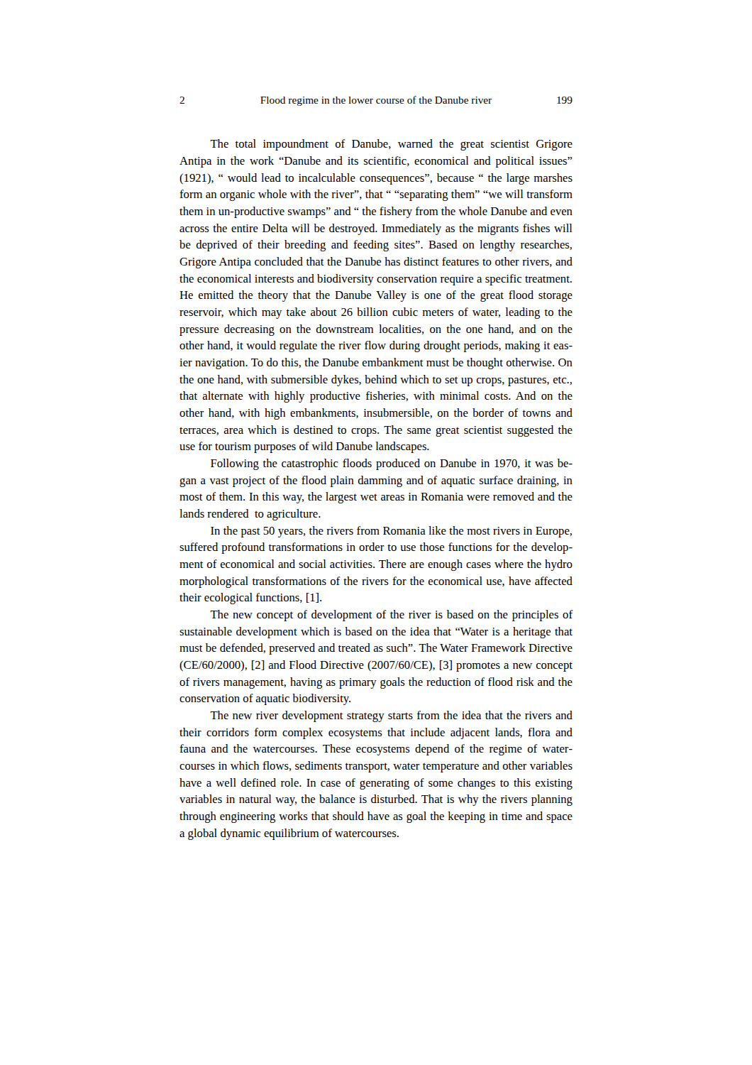2 Flood regime in the lower course of the Danube river 199
The total impoundment of Danube, warned the great scientist Grigore Antipa in the work “Danube and its scientific, economical and political issues” (1921), “ would lead to incalculable consequences”, because “ the large marshes form an organic whole with the river”, that “ “separating them” “we will transform them in un-productive swamps” and “ the fishery from the whole Danube and even across the entire Delta will be destroyed. Immediately as the migrants fishes will be deprived of their breeding and feeding sites”. Based on lengthy researches, Grigore Antipa concluded that the Danube has distinct features to other rivers, and the economical interests and biodiversity conservation require a specific treatment. He emitted the theory that the Danube Valley is one of the great flood storage reservoir, which may take about 26 billion cubic meters of water, leading to the pressure decreasing on the downstream localities, on the one hand, and on the other hand, it would regulate the river flow during drought periods, making it easier navigation. To do this, the Danube embankment must be thought otherwise. On the one hand, with submersible dykes, behind which to set up crops, pastures, etc., that alternate with highly productive fisheries, with minimal costs. And on the other hand, with high embankments, insubmersible, on the border of towns and terraces, area which is destined to crops. The same great scientist suggested the use for tourism purposes of wild Danube landscapes.
Following the catastrophic floods produced on Danube in 1970, it was began a vast project of the flood plain damming and of aquatic surface draining, in most of them. In this way, the largest wet areas in Romania were removed and the lands rendered to agriculture.
In the past 50 years, the rivers from Romania like the most rivers in Europe, suffered profound transformations in order to use those functions for the development of economical and social activities. There are enough cases where the hydro morphological transformations of the rivers for the economical use, have affected their ecological functions, [1].
The new concept of development of the river is based on the principles of sustainable development which is based on the idea that “Water is a heritage that must be defended, preserved and treated as such”. The Water Framework Directive (CE/60/2000), [2] and Flood Directive (2007/60/CE), [3] promotes a new concept of rivers management, having as primary goals the reduction of flood risk and the conservation of aquatic biodiversity.
The new river development strategy starts from the idea that the rivers and their corridors form complex ecosystems that include adjacent lands, flora and fauna and the watercourses. These ecosystems depend of the regime of watercourses in which flows, sediments transport, water temperature and other variables have a well defined role. In case of generating of some changes to this existing variables in natural way, the balance is disturbed. That is why the rivers planning through engineering works that should have as goal the keeping in time and space a global dynamic equilibrium of watercourses.